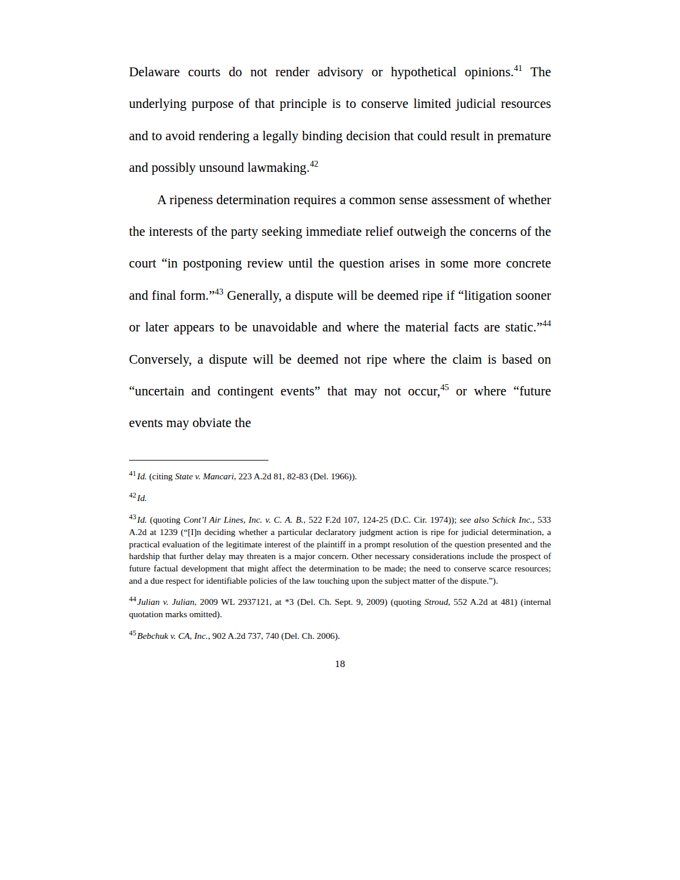Delaware courts do not render advisory or hypothetical opinions.41 The underlying purpose of that principle is to conserve limited judicial resources and to avoid rendering a legally binding decision that could result in premature and possibly unsound lawmaking.42
A ripeness determination requires a common sense assessment of whether the interests of the party seeking immediate relief outweigh the concerns of the court “in postponing review until the question arises in some more concrete and final form.”43 Generally, a dispute will be deemed ripe if “litigation sooner or later appears to be unavoidable and where the material facts are static.”44 Conversely, a dispute will be deemed not ripe where the claim is based on “uncertain and contingent events” that may not occur,45 or where “future events may obviate the
41 Id. (citing State v. Mancari, 223 A.2d 81, 82-83 (Del. 1966)).
42 Id.
43 Id. (quoting Cont’l Air Lines, Inc. v. C. A. B., 522 F.2d 107, 124-25 (D.C. Cir. 1974)); see also Schick Inc., 533 A.2d at 1239 (“[I]n deciding whether a particular declaratory judgment action is ripe for judicial determination, a practical evaluation of the legitimate interest of the plaintiff in a prompt resolution of the question presented and the hardship that further delay may threaten is a major concern. Other necessary considerations include the prospect of future factual development that might affect the determination to be made; the need to conserve scarce resources; and a due respect for identifiable policies of the law touching upon the subject matter of the dispute.”).
44 Julian v. Julian, 2009 WL 2937121, at *3 (Del. Ch. Sept. 9, 2009) (quoting Stroud, 552 A.2d at 481) (internal quotation marks omitted).
45 Bebchuk v. CA, Inc., 902 A.2d 737, 740 (Del. Ch. 2006).
18